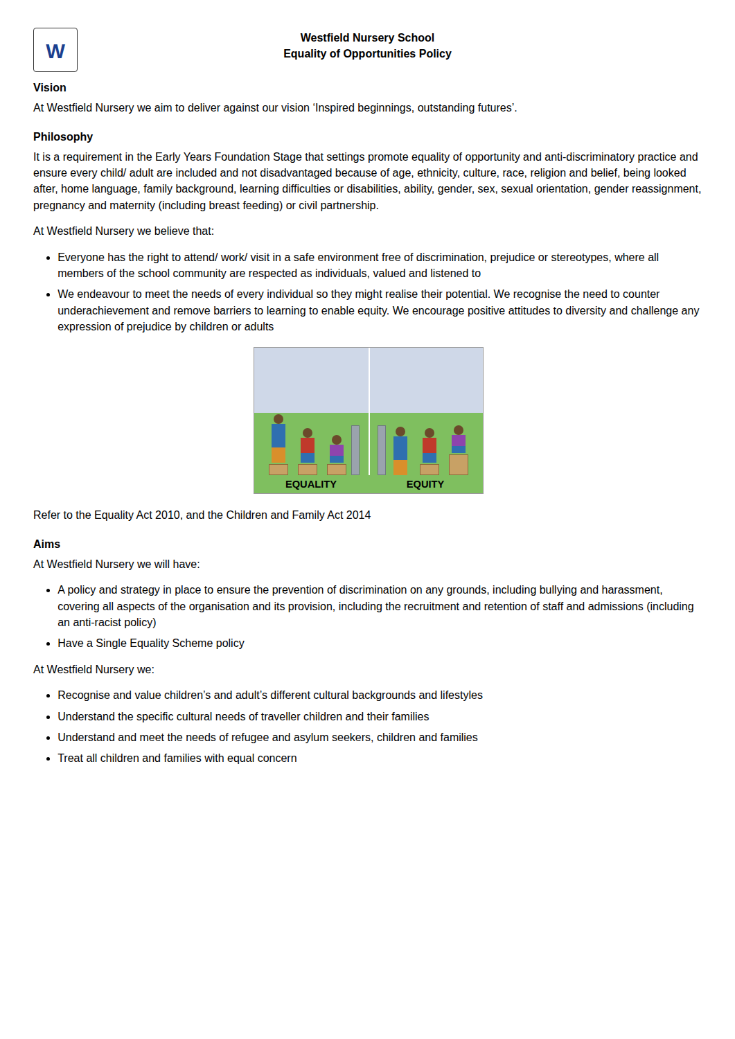W
Westfield Nursery School
Equality of Opportunities Policy
Vision
At Westfield Nursery we aim to deliver against our vision ‘Inspired beginnings, outstanding futures’.
Philosophy
It is a requirement in the Early Years Foundation Stage that settings promote equality of opportunity and anti-discriminatory practice and ensure every child/ adult are included and not disadvantaged because of age, ethnicity, culture, race, religion and belief, being looked after, home language, family background, learning difficulties or disabilities, ability, gender, sex, sexual orientation, gender reassignment, pregnancy and maternity (including breast feeding) or civil partnership.
At Westfield Nursery we believe that:
Everyone has the right to attend/ work/ visit in a safe environment free of discrimination, prejudice or stereotypes, where all members of the school community are respected as individuals, valued and listened to
We endeavour to meet the needs of every individual so they might realise their potential. We recognise the need to counter underachievement and remove barriers to learning to enable equity. We encourage positive attitudes to diversity and challenge any expression of prejudice by children or adults
EQUALITY
EQUITY
Equality compared with equity
Refer to the Equality Act 2010, and the Children and Family Act 2014
Aims
At Westfield Nursery we will have:
A policy and strategy in place to ensure the prevention of discrimination on any grounds, including bullying and harassment, covering all aspects of the organisation and its provision, including the recruitment and retention of staff and admissions (including an anti-racist policy)
Have a Single Equality Scheme policy
At Westfield Nursery we:
Recognise and value children’s and adult’s different cultural backgrounds and lifestyles
Understand the specific cultural needs of traveller children and their families
Understand and meet the needs of refugee and asylum seekers, children and families
Treat all children and families with equal concern